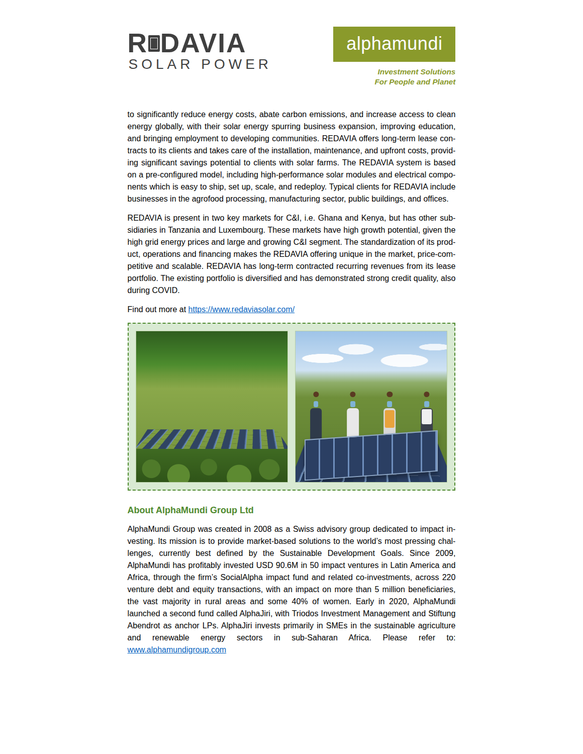R DAVIA
SOLAR POWER
alphamundi
Investment Solutions
For People and Planet
to significantly reduce energy costs, abate carbon emissions, and increase access to clean energy globally, with their solar energy spurring business expansion, improving education, and bringing employment to developing communities. REDAVIA offers long-term lease contracts to its clients and takes care of the installation, maintenance, and upfront costs, providing significant savings potential to clients with solar farms. The REDAVIA system is based on a pre-configured model, including high-performance solar modules and electrical components which is easy to ship, set up, scale, and redeploy. Typical clients for REDAVIA include businesses in the agrofood processing, manufacturing sector, public buildings, and offices.
REDAVIA is present in two key markets for C&I, i.e. Ghana and Kenya, but has other subsidiaries in Tanzania and Luxembourg. These markets have high growth potential, given the high grid energy prices and large and growing C&I segment. The standardization of its product, operations and financing makes the REDAVIA offering unique in the market, price-competitive and scalable. REDAVIA has long-term contracted recurring revenues from its lease portfolio. The existing portfolio is diversified and has demonstrated strong credit quality, also during COVID.
Find out more at https://www.redaviasolar.com/
About AlphaMundi Group Ltd
AlphaMundi Group was created in 2008 as a Swiss advisory group dedicated to impact investing. Its mission is to provide market-based solutions to the world’s most pressing challenges, currently best defined by the Sustainable Development Goals. Since 2009, AlphaMundi has profitably invested USD 90.6M in 50 impact ventures in Latin America and Africa, through the firm’s SocialAlpha impact fund and related co-investments, across 220 venture debt and equity transactions, with an impact on more than 5 million beneficiaries, the vast majority in rural areas and some 40% of women. Early in 2020, AlphaMundi launched a second fund called AlphaJiri, with Triodos Investment Management and Stiftung Abendrot as anchor LPs. AlphaJiri invests primarily in SMEs in the sustainable agriculture and renewable energy sectors in sub-Saharan Africa. Please refer to: www.alphamundigroup.com